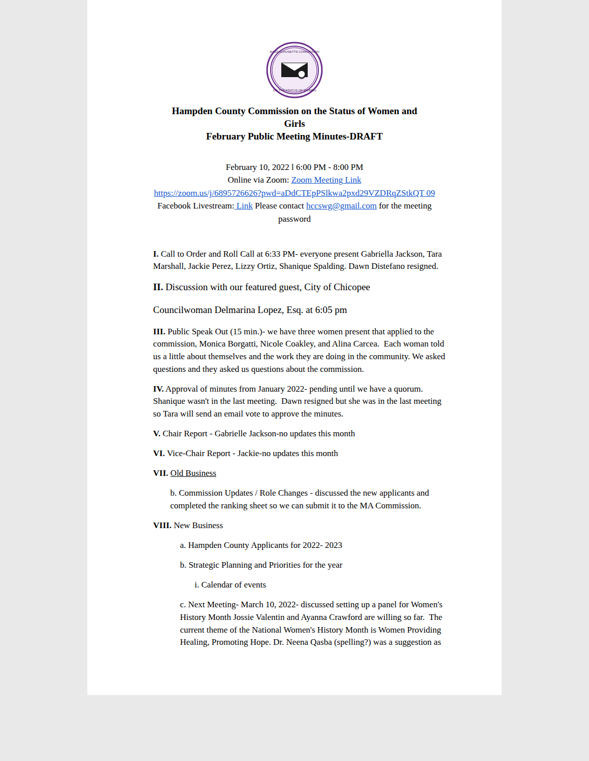MASSACHUSETTS COMMISSION ON THE STATUS OF WOMEN
Hampden County Commission on the Status of Women and Girls February Public Meeting Minutes-DRAFT
February 10, 2022 l 6:00 PM - 8:00 PM
Online via Zoom: Zoom Meeting Link https://zoom.us/j/6895726626?pwd=aDdCTEpPSlkwa2pxd29VZDRqZStkQT 09 Facebook Livestream: Link Please contact hccswg@gmail.com for the meeting
password
I. Call to Order and Roll Call at 6:33 PM- everyone present Gabriella Jackson, Tara Marshall, Jackie Perez, Lizzy Ortiz, Shanique Spalding. Dawn Distefano resigned.
II. Discussion with our featured guest, City of Chicopee
Councilwoman Delmarina Lopez, Esq. at 6:05 pm
III. Public Speak Out (15 min.)- we have three women present that applied to the commission, Monica Borgatti, Nicole Coakley, and Alina Carcea. Each woman told us a little about themselves and the work they are doing in the community. We asked questions and they asked us questions about the commission.
IV. Approval of minutes from January 2022- pending until we have a quorum. Shanique wasn't in the last meeting. Dawn resigned but she was in the last meeting so Tara will send an email vote to approve the minutes.
V. Chair Report - Gabrielle Jackson-no updates this month
VI. Vice-Chair Report - Jackie-no updates this month
VII. Old Business
b. Commission Updates / Role Changes - discussed the new applicants and completed the ranking sheet so we can submit it to the MA Commission.
VIII. New Business
a. Hampden County Applicants for 2022- 2023
b. Strategic Planning and Priorities for the year
i. Calendar of events
c. Next Meeting- March 10, 2022- discussed setting up a panel for Women's History Month Jossie Valentin and Ayanna Crawford are willing so far. The current theme of the National Women's History Month is Women Providing Healing, Promoting Hope. Dr. Neena Qasba (spelling?) was a suggestion as